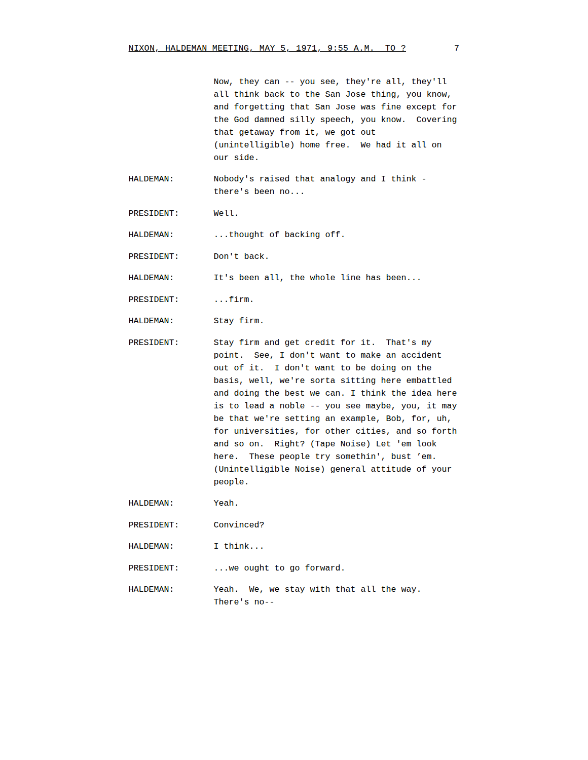NIXON, HALDEMAN MEETING, MAY 5, 1971, 9:55 A.M. TO ? 7
| | Now, they can -- you see, they're all, they'll all think back to the San Jose thing, you know, and forgetting that San Jose was fine except for the God damned silly speech, you know. Covering that getaway from it, we got out (unintelligible) home free. We had it all on our side. |
| HALDEMAN: | Nobody's raised that analogy and I think -there's been no... |
| PRESIDENT: | Well. |
| HALDEMAN: | ...thought of backing off. |
| PRESIDENT: | Don't back. |
| HALDEMAN: | It's been all, the whole line has been... |
| PRESIDENT: | ...firm. |
| HALDEMAN: | Stay firm. |
| PRESIDENT: | Stay firm and get credit for it. That's my point. See, I don't want to make an accident out of it. I don't want to be doing on the basis, well, we're sorta sitting here embattled and doing the best we can. I think the idea here is to lead a noble -- you see maybe, you, it may be that we're setting an example, Bob, for, uh, for universities, for other cities, and so forth and so on. Right? (Tape Noise) Let 'em look here. These people try somethin', bust ’em. (Unintelligible Noise) general attitude of your people. |
| HALDEMAN: | Yeah. |
| PRESIDENT: | Convinced? |
| HALDEMAN: | I think... |
| PRESIDENT: | ...we ought to go forward. |
| HALDEMAN: | Yeah. We, we stay with that all the way. There's no-- |